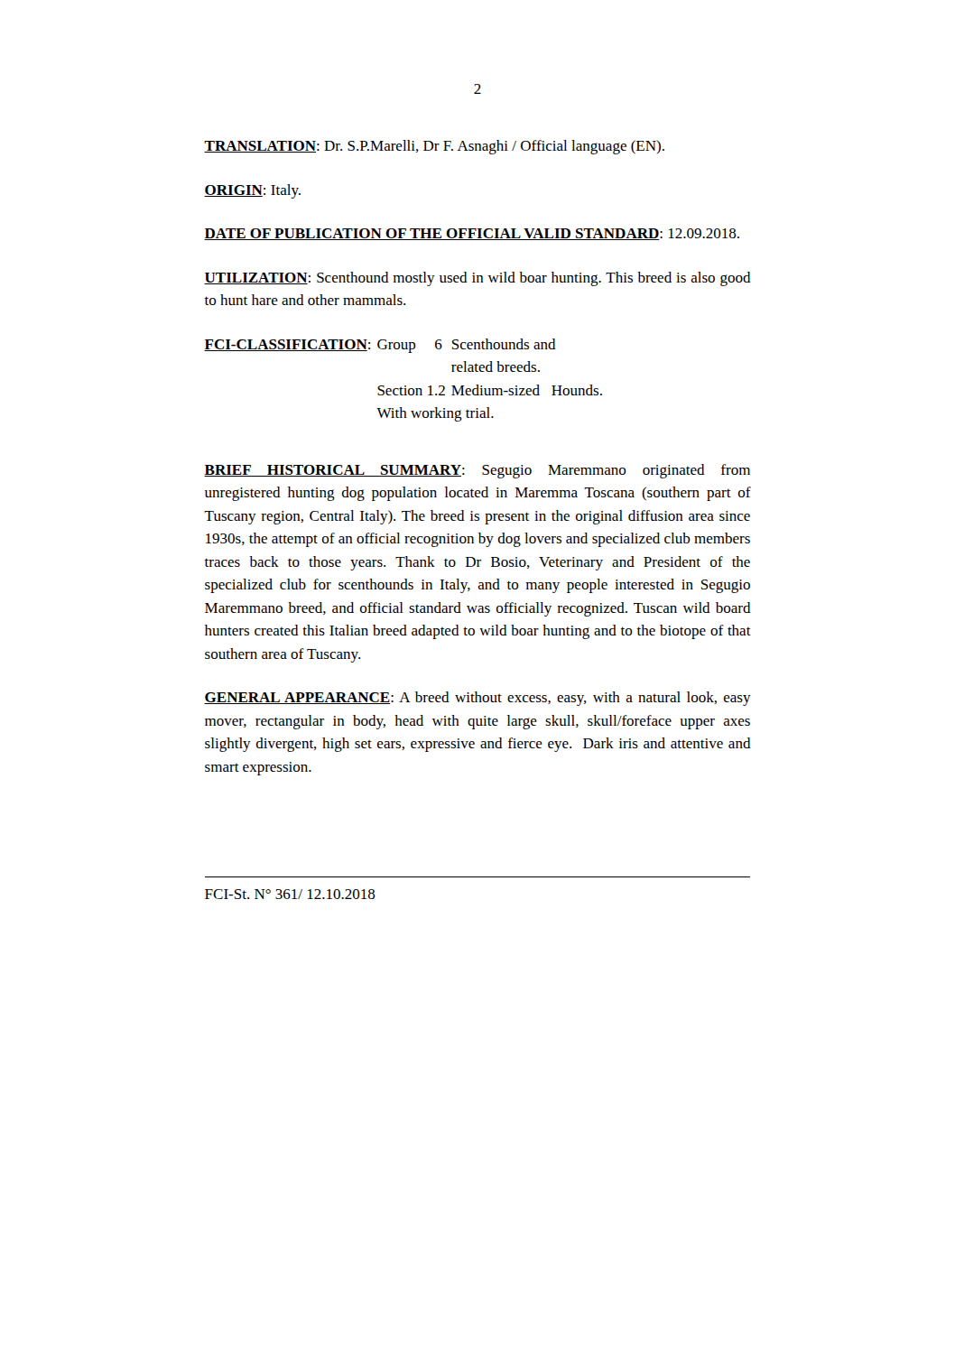2
TRANSLATION: Dr. S.P.Marelli, Dr F. Asnaghi / Official language (EN).
ORIGIN: Italy.
DATE OF PUBLICATION OF THE OFFICIAL VALID STANDARD: 12.09.2018.
UTILIZATION: Scenthound mostly used in wild boar hunting. This breed is also good to hunt hare and other mammals.
| FCI-CLASSIFICATION : | Group | 6 | Scenthounds and |
| | | | related breeds. |
| | Section 1.2 | Medium-sized Hounds. |
| | With working trial. |
BRIEF HISTORICAL SUMMARY: Segugio Maremmano originated from unregistered hunting dog population located in Maremma Toscana (southern part of Tuscany region, Central Italy). The breed is present in the original diffusion area since 1930s, the attempt of an official recognition by dog lovers and specialized club members traces back to those years. Thank to Dr Bosio, Veterinary and President of the specialized club for scenthounds in Italy, and to many people interested in Segugio Maremmano breed, and official standard was officially recognized. Tuscan wild board hunters created this Italian breed adapted to wild boar hunting and to the biotope of that southern area of Tuscany.
GENERAL APPEARANCE: A breed without excess, easy, with a natural look, easy mover, rectangular in body, head with quite large skull, skull/foreface upper axes slightly divergent, high set ears, expressive and fierce eye. Dark iris and attentive and smart expression.
FCI-St. N° 361/ 12.10.2018